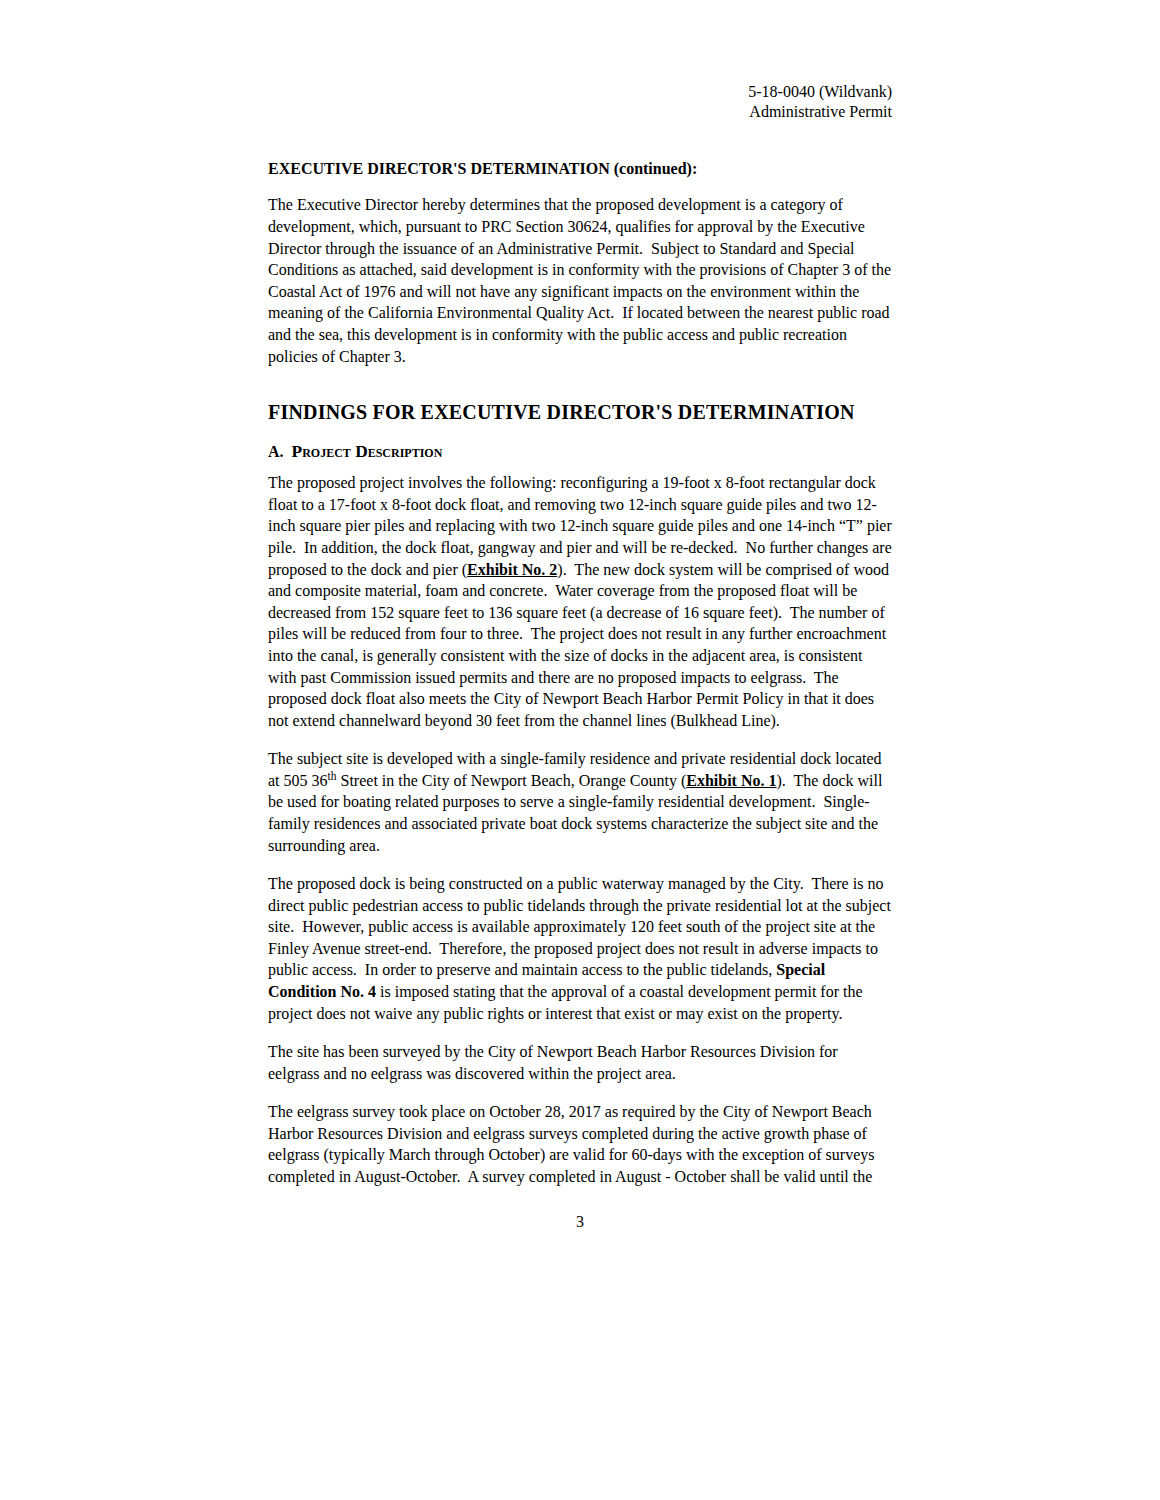5-18-0040 (Wildvank)
Administrative Permit
EXECUTIVE DIRECTOR'S DETERMINATION (continued):
The Executive Director hereby determines that the proposed development is a category of development, which, pursuant to PRC Section 30624, qualifies for approval by the Executive Director through the issuance of an Administrative Permit. Subject to Standard and Special Conditions as attached, said development is in conformity with the provisions of Chapter 3 of the Coastal Act of 1976 and will not have any significant impacts on the environment within the meaning of the California Environmental Quality Act. If located between the nearest public road and the sea, this development is in conformity with the public access and public recreation policies of Chapter 3.
FINDINGS FOR EXECUTIVE DIRECTOR'S DETERMINATION
A. Project Description
The proposed project involves the following: reconfiguring a 19-foot x 8-foot rectangular dock float to a 17-foot x 8-foot dock float, and removing two 12-inch square guide piles and two 12-inch square pier piles and replacing with two 12-inch square guide piles and one 14-inch “T” pier pile. In addition, the dock float, gangway and pier and will be re-decked. No further changes are proposed to the dock and pier (Exhibit No. 2). The new dock system will be comprised of wood and composite material, foam and concrete. Water coverage from the proposed float will be decreased from 152 square feet to 136 square feet (a decrease of 16 square feet). The number of piles will be reduced from four to three. The project does not result in any further encroachment into the canal, is generally consistent with the size of docks in the adjacent area, is consistent with past Commission issued permits and there are no proposed impacts to eelgrass. The proposed dock float also meets the City of Newport Beach Harbor Permit Policy in that it does not extend channelward beyond 30 feet from the channel lines (Bulkhead Line).
The subject site is developed with a single-family residence and private residential dock located at 505 36th Street in the City of Newport Beach, Orange County (Exhibit No. 1). The dock will be used for boating related purposes to serve a single-family residential development. Single-family residences and associated private boat dock systems characterize the subject site and the surrounding area.
The proposed dock is being constructed on a public waterway managed by the City. There is no direct public pedestrian access to public tidelands through the private residential lot at the subject site. However, public access is available approximately 120 feet south of the project site at the Finley Avenue street-end. Therefore, the proposed project does not result in adverse impacts to public access. In order to preserve and maintain access to the public tidelands, Special Condition No. 4 is imposed stating that the approval of a coastal development permit for the project does not waive any public rights or interest that exist or may exist on the property.
The site has been surveyed by the City of Newport Beach Harbor Resources Division for eelgrass and no eelgrass was discovered within the project area.
The eelgrass survey took place on October 28, 2017 as required by the City of Newport Beach Harbor Resources Division and eelgrass surveys completed during the active growth phase of eelgrass (typically March through October) are valid for 60-days with the exception of surveys completed in August-October. A survey completed in August - October shall be valid until the
3